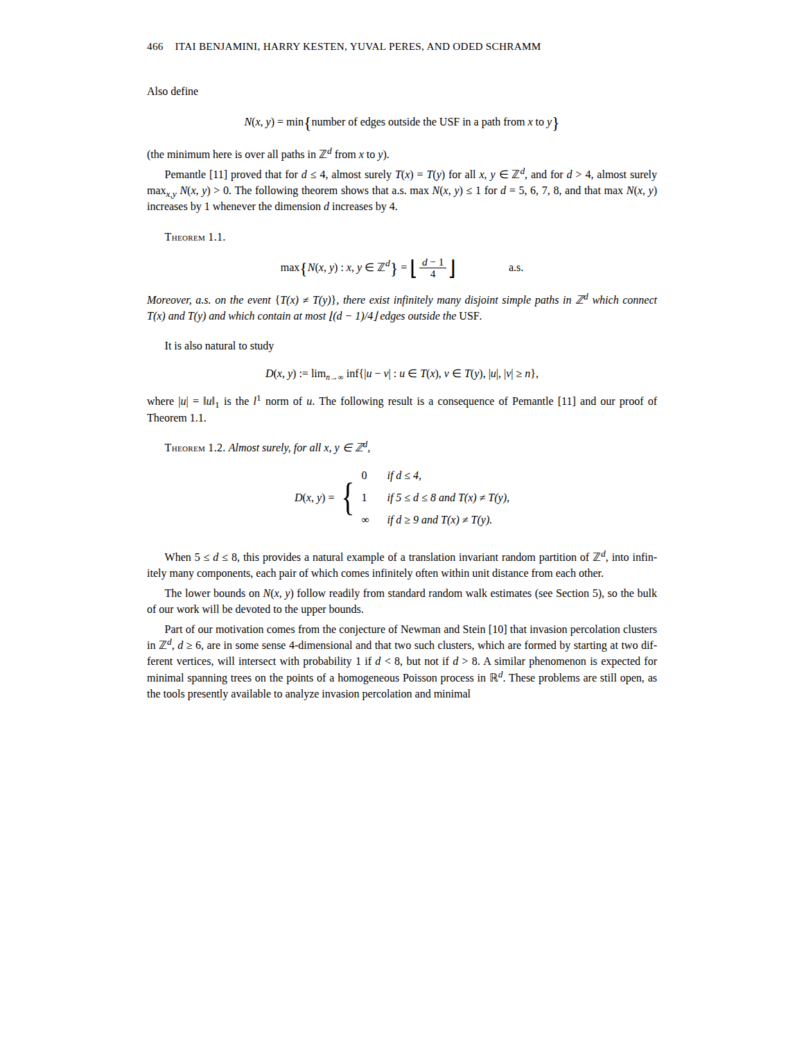466 ITAI BENJAMINI, HARRY KESTEN, YUVAL PERES, AND ODED SCHRAMM
Also define
N(x, y) = min{number of edges outside the USF in a path from x to y}
(the minimum here is over all paths in ℤd from x to y).
Pemantle [11] proved that for d ≤ 4, almost surely T(x) = T(y) for all x, y ∈ ℤd, and for d > 4, almost surely maxx,y N(x, y) > 0. The following theorem shows that a.s. max N(x, y) ≤ 1 for d = 5, 6, 7, 8, and that max N(x, y) increases by 1 whenever the dimension d increases by 4.
Theorem 1.1.
max{N(x, y) : x, y ∈ ℤd} = ⌊d − 14⌋ a.s.
Moreover, a.s. on the event {T(x) ≠ T(y)}, there exist infinitely many disjoint simple paths in ℤd which connect T(x) and T(y) and which contain at most ⌊(d − 1)/4⌋ edges outside the USF.
It is also natural to study
D(x, y) := limn→∞ inf{|u − v| : u ∈ T(x), v ∈ T(y), |u|, |v| ≥ n},
where |u| = ‖u‖1 is the l1 norm of u. The following result is a consequence of Pemantle [11] and our proof of Theorem 1.1.
Theorem 1.2. Almost surely, for all x, y ∈ ℤd,
D(x, y) = { 0 if d ≤ 4, 1 if 5 ≤ d ≤ 8 and T(x) ≠ T(y), ∞if d ≥ 9 and T(x) ≠ T(y).
When 5 ≤ d ≤ 8, this provides a natural example of a translation invariant random partition of ℤd, into infinitely many components, each pair of which comes infinitely often within unit distance from each other.
The lower bounds on N(x, y) follow readily from standard random walk estimates (see Section 5), so the bulk of our work will be devoted to the upper bounds.
Part of our motivation comes from the conjecture of Newman and Stein [10] that invasion percolation clusters in ℤd, d ≥ 6, are in some sense 4-dimensional and that two such clusters, which are formed by starting at two different vertices, will intersect with probability 1 if d < 8, but not if d > 8. A similar phenomenon is expected for minimal spanning trees on the points of a homogeneous Poisson process in ℝd. These problems are still open, as the tools presently available to analyze invasion percolation and minimal